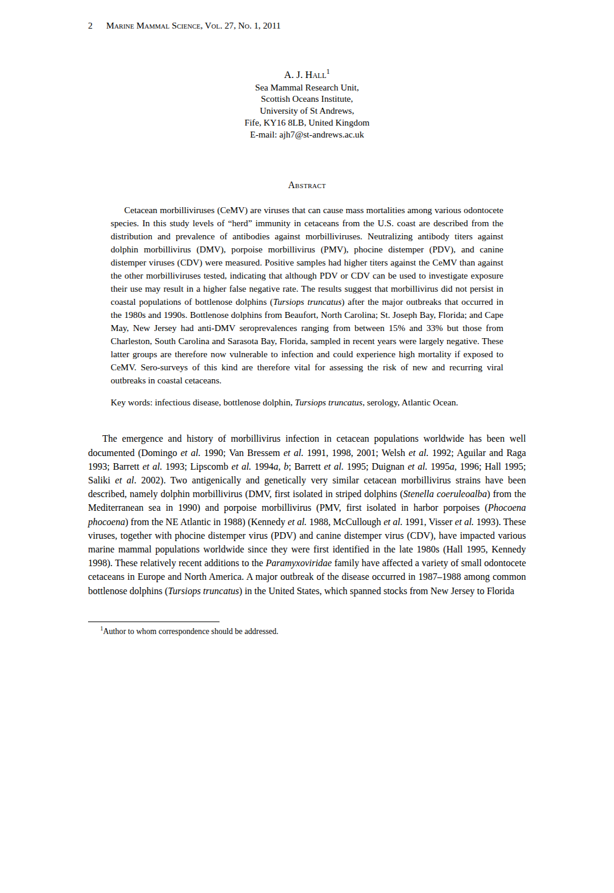2 Marine Mammal Science, Vol. 27, No. 1, 2011
A. J. Hall1
Sea Mammal Research Unit,
Scottish Oceans Institute,
University of St Andrews,
Fife, KY16 8LB, United Kingdom
E-mail: ajh7@st-andrews.ac.uk
Abstract
Cetacean morbilliviruses (CeMV) are viruses that can cause mass mortalities among various odontocete species. In this study levels of “herd” immunity in cetaceans from the U.S. coast are described from the distribution and prevalence of antibodies against morbilliviruses. Neutralizing antibody titers against dolphin morbillivirus (DMV), porpoise morbillivirus (PMV), phocine distemper (PDV), and canine distemper viruses (CDV) were measured. Positive samples had higher titers against the CeMV than against the other morbilliviruses tested, indicating that although PDV or CDV can be used to investigate exposure their use may result in a higher false negative rate. The results suggest that morbillivirus did not persist in coastal populations of bottlenose dolphins (Tursiops truncatus) after the major outbreaks that occurred in the 1980s and 1990s. Bottlenose dolphins from Beaufort, North Carolina; St. Joseph Bay, Florida; and Cape May, New Jersey had anti-DMV seroprevalences ranging from between 15% and 33% but those from Charleston, South Carolina and Sarasota Bay, Florida, sampled in recent years were largely negative. These latter groups are therefore now vulnerable to infection and could experience high mortality if exposed to CeMV. Sero-surveys of this kind are therefore vital for assessing the risk of new and recurring viral outbreaks in coastal cetaceans.
Key words: infectious disease, bottlenose dolphin, Tursiops truncatus, serology, Atlantic Ocean.
The emergence and history of morbillivirus infection in cetacean populations worldwide has been well documented (Domingo et al. 1990; Van Bressem et al. 1991, 1998, 2001; Welsh et al. 1992; Aguilar and Raga 1993; Barrett et al. 1993; Lipscomb et al. 1994a, b; Barrett et al. 1995; Duignan et al. 1995a, 1996; Hall 1995; Saliki et al. 2002). Two antigenically and genetically very similar cetacean morbillivirus strains have been described, namely dolphin morbillivirus (DMV, first isolated in striped dolphins (Stenella coeruleoalba) from the Mediterranean sea in 1990) and porpoise morbillivirus (PMV, first isolated in harbor porpoises (Phocoena phocoena) from the NE Atlantic in 1988) (Kennedy et al. 1988, McCullough et al. 1991, Visser et al. 1993). These viruses, together with phocine distemper virus (PDV) and canine distemper virus (CDV), have impacted various marine mammal populations worldwide since they were first identified in the late 1980s (Hall 1995, Kennedy 1998). These relatively recent additions to the Paramyxoviridae family have affected a variety of small odontocete cetaceans in Europe and North America. A major outbreak of the disease occurred in 1987–1988 among common bottlenose dolphins (Tursiops truncatus) in the United States, which spanned stocks from New Jersey to Florida
1Author to whom correspondence should be addressed.